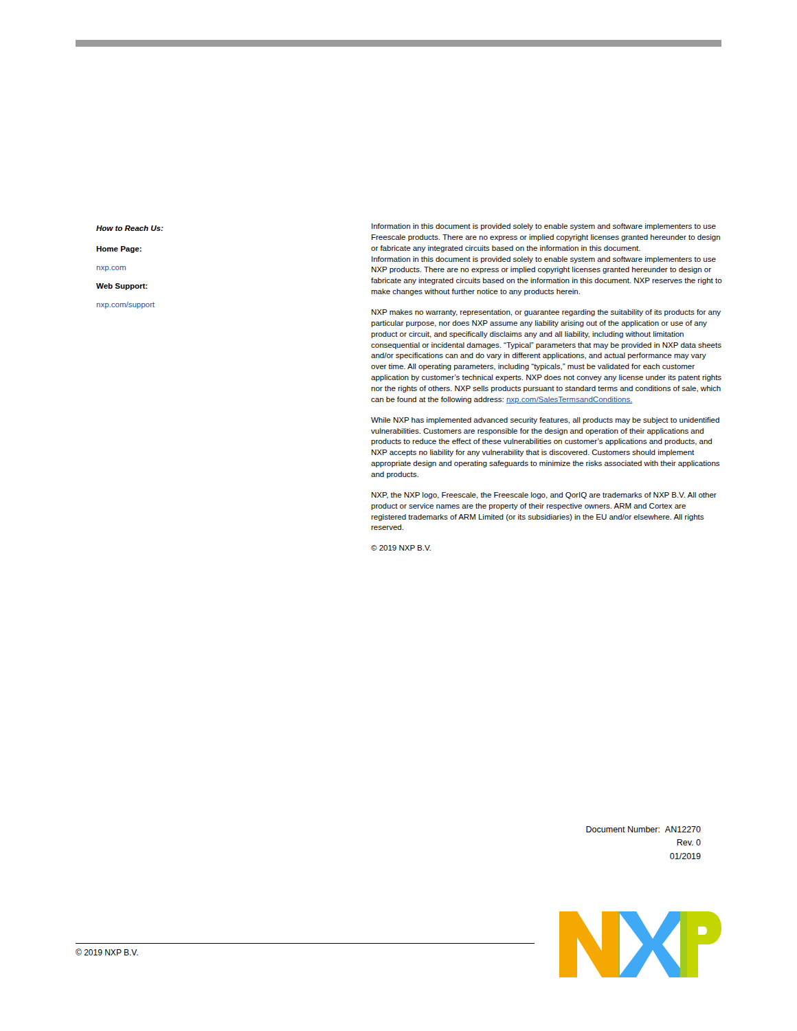How to Reach Us:
Home Page:
nxp.com
Web Support:
nxp.com/support
Information in this document is provided solely to enable system and software implementers to use Freescale products. There are no express or implied copyright licenses granted hereunder to design or fabricate any integrated circuits based on the information in this document.
Information in this document is provided solely to enable system and software implementers to use NXP products. There are no express or implied copyright licenses granted hereunder to design or fabricate any integrated circuits based on the information in this document. NXP reserves the right to make changes without further notice to any products herein.
NXP makes no warranty, representation, or guarantee regarding the suitability of its products for any particular purpose, nor does NXP assume any liability arising out of the application or use of any product or circuit, and specifically disclaims any and all liability, including without limitation consequential or incidental damages. “Typical” parameters that may be provided in NXP data sheets and/or specifications can and do vary in different applications, and actual performance may vary over time. All operating parameters, including “typicals,” must be validated for each customer application by customer’s technical experts. NXP does not convey any license under its patent rights nor the rights of others. NXP sells products pursuant to standard terms and conditions of sale, which can be found at the following address: nxp.com/SalesTermsandConditions.
While NXP has implemented advanced security features, all products may be subject to unidentified vulnerabilities. Customers are responsible for the design and operation of their applications and products to reduce the effect of these vulnerabilities on customer’s applications and products, and NXP accepts no liability for any vulnerability that is discovered. Customers should implement appropriate design and operating safeguards to minimize the risks associated with their applications and products.
NXP, the NXP logo, Freescale, the Freescale logo, and QorIQ are trademarks of NXP B.V. All other product or service names are the property of their respective owners. ARM and Cortex are registered trademarks of ARM Limited (or its subsidiaries) in the EU and/or elsewhere. All rights reserved.
© 2019 NXP B.V.
Document Number: AN12270
Rev. 0
01/2019
© 2019 NXP B.V.